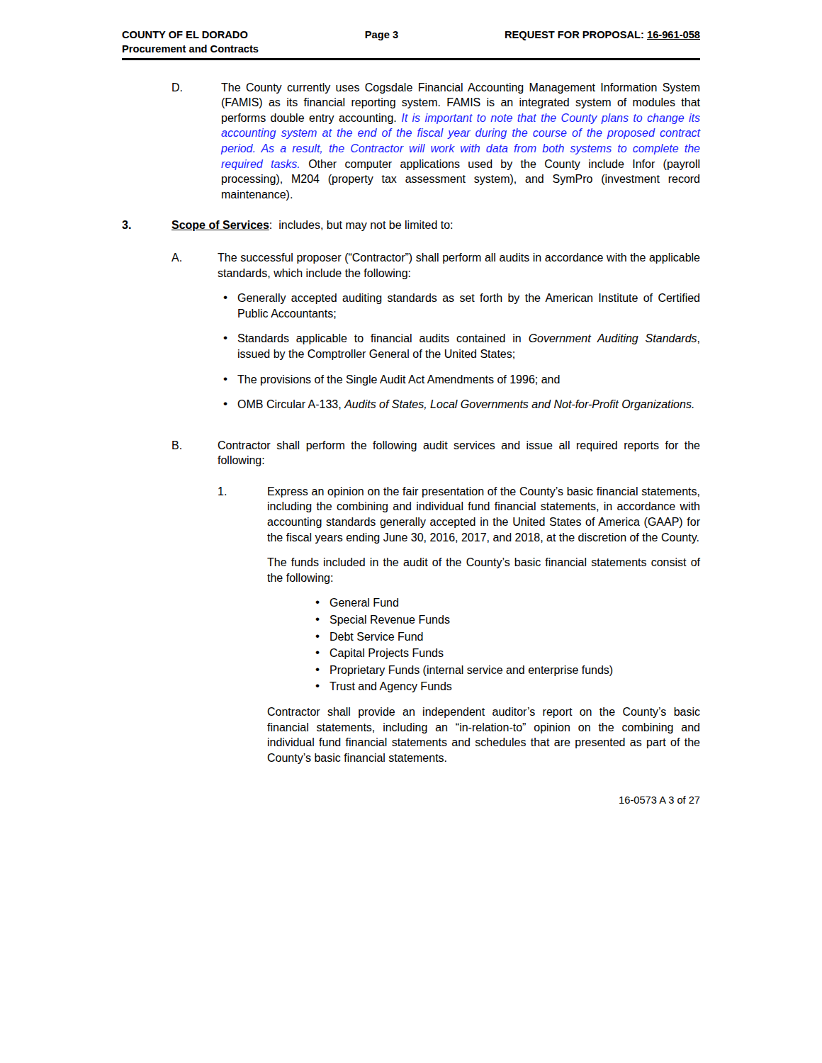COUNTY OF EL DORADO
Procurement and Contracts
Page 3
REQUEST FOR PROPOSAL: 16-961-058
D.
The County currently uses Cogsdale Financial Accounting Management Information System (FAMIS) as its financial reporting system. FAMIS is an integrated system of modules that performs double entry accounting. It is important to note that the County plans to change its accounting system at the end of the fiscal year during the course of the proposed contract period. As a result, the Contractor will work with data from both systems to complete the required tasks. Other computer applications used by the County include Infor (payroll processing), M204 (property tax assessment system), and SymPro (investment record maintenance).
3.
Scope of Services: includes, but may not be limited to:
A.
The successful proposer (“Contractor”) shall perform all audits in accordance with the applicable standards, which include the following:
Generally accepted auditing standards as set forth by the American Institute of Certified Public Accountants;
Standards applicable to financial audits contained in Government Auditing Standards, issued by the Comptroller General of the United States;
The provisions of the Single Audit Act Amendments of 1996; and
OMB Circular A-133, Audits of States, Local Governments and Not-for-Profit Organizations.
B.
Contractor shall perform the following audit services and issue all required reports for the following:
1.
Express an opinion on the fair presentation of the County’s basic financial statements, including the combining and individual fund financial statements, in accordance with accounting standards generally accepted in the United States of America (GAAP) for the fiscal years ending June 30, 2016, 2017, and 2018, at the discretion of the County.
The funds included in the audit of the County’s basic financial statements consist of the following:
General Fund
Special Revenue Funds
Debt Service Fund
Capital Projects Funds
Proprietary Funds (internal service and enterprise funds)
Trust and Agency Funds
Contractor shall provide an independent auditor’s report on the County’s basic financial statements, including an “in-relation-to” opinion on the combining and individual fund financial statements and schedules that are presented as part of the County’s basic financial statements.
16-0573 A 3 of 27